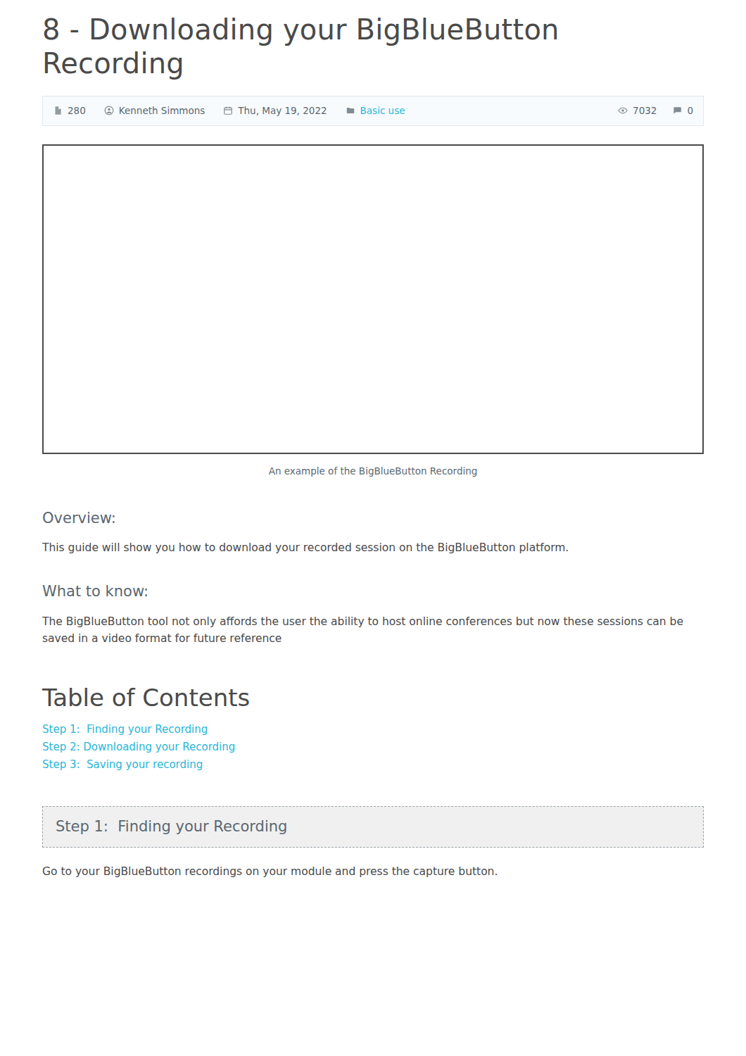8 - Downloading your BigBlueButton Recording
280 Kenneth Simmons Thu, May 19, 2022 Basic use 7032 0
An example of the BigBlueButton Recording
Overview:
This guide will show you how to download your recorded session on the BigBlueButton platform.
What to know:
The BigBlueButton tool not only affords the user the ability to host online conferences but now these sessions can be saved in a video format for future reference
Table of Contents
Step 1: Finding your Recording Step 2: Downloading your Recording Step 3: Saving your recording
Step 1: Finding your Recording
Go to your BigBlueButton recordings on your module and press the capture button.